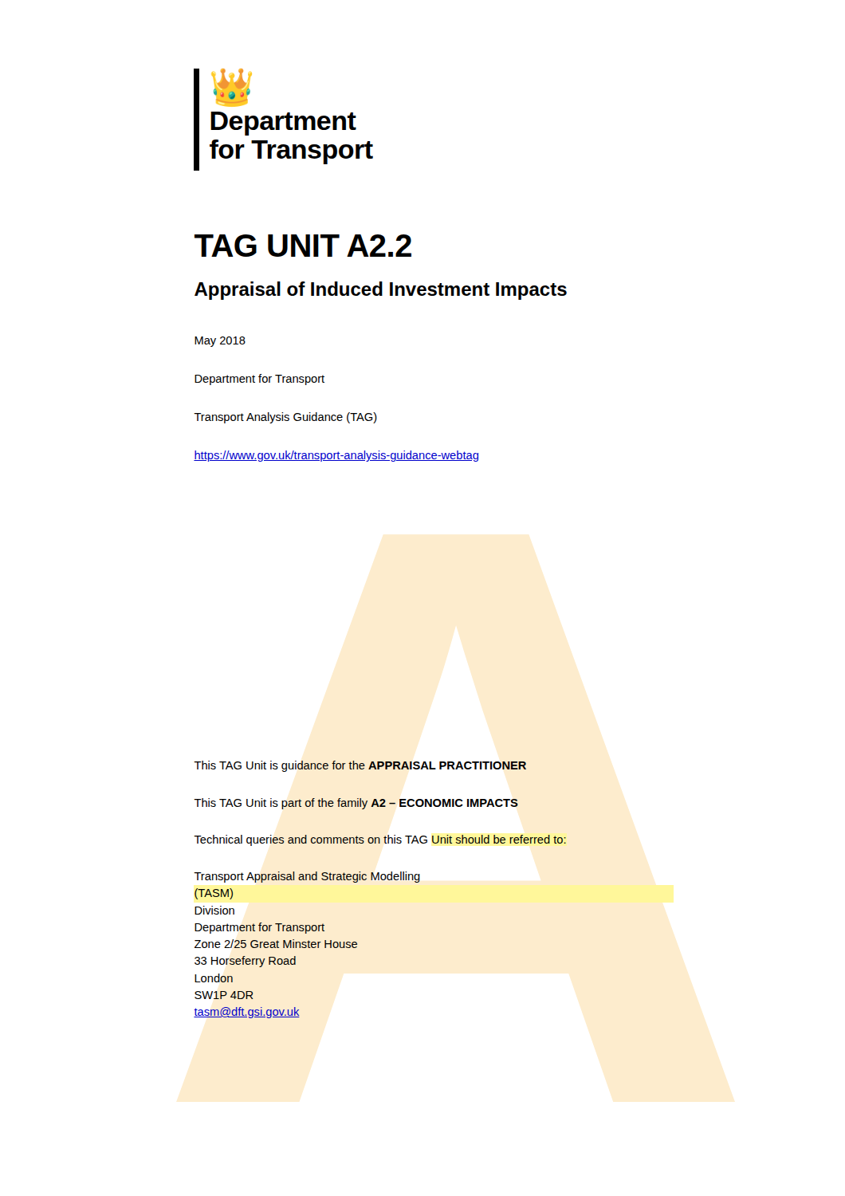A
👑
Department
for Transport
TAG UNIT A2.2
Appraisal of Induced Investment Impacts
May 2018
Department for Transport
Transport Analysis Guidance (TAG)
https://www.gov.uk/transport-analysis-guidance-webtag
This TAG Unit is guidance for the APPRAISAL PRACTITIONER
This TAG Unit is part of the family A2 – ECONOMIC IMPACTS
Technical queries and comments on this TAG Unit should be referred to:
Transport Appraisal and Strategic Modelling (TASM) Division Department for Transport Zone 2/25 Great Minster House 33 Horseferry Road London SW1P 4DR tasm@dft.gsi.gov.uk